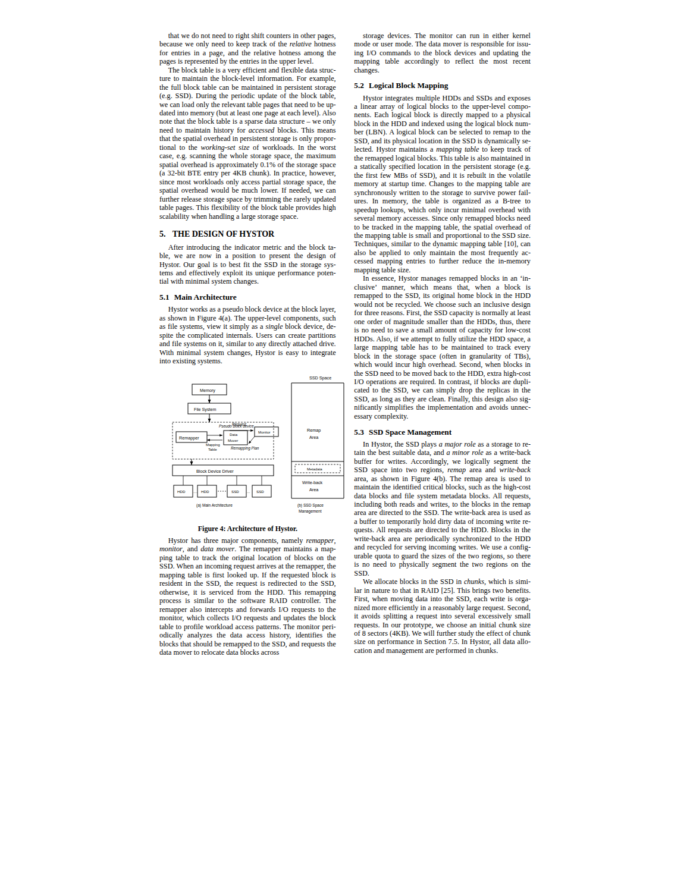that we do not need to right shift counters in other pages, because we only need to keep track of the relative hotness for entries in a page, and the relative hotness among the pages is represented by the entries in the upper level.
The block table is a very efficient and flexible data structure to maintain the block-level information. For example, the full block table can be maintained in persistent storage (e.g. SSD). During the periodic update of the block table, we can load only the relevant table pages that need to be updated into memory (but at least one page at each level). Also note that the block table is a sparse data structure – we only need to maintain history for accessed blocks. This means that the spatial overhead in persistent storage is only proportional to the working-set size of workloads. In the worst case, e.g. scanning the whole storage space, the maximum spatial overhead is approximately 0.1% of the storage space (a 32-bit BTE entry per 4KB chunk). In practice, however, since most workloads only access partial storage space, the spatial overhead would be much lower. If needed, we can further release storage space by trimming the rarely updated table pages. This flexibility of the block table provides high scalability when handling a large storage space.
5. THE DESIGN OF HYSTOR
After introducing the indicator metric and the block table, we are now in a position to present the design of Hystor. Our goal is to best fit the SSD in the storage systems and effectively exploit its unique performance potential with minimal system changes.
5.1 Main Architecture
Hystor works as a pseudo block device at the block layer, as shown in Figure 4(a). The upper-level components, such as file systems, view it simply as a single block device, despite the complicated internals. Users can create partitions and file systems on it, similar to any directly attached drive. With minimal system changes, Hystor is easy to integrate into existing systems.
SSD Space Memory File System Pseudo block device Remapper Data Mover Monitor Request Remapping Plan Mapping Table Block Device Driver HDD HDD .... SSD SSD ... (a) Main Architecture Remap Area Metadata Write-back Area (b) SSD Space Management
Figure 4: Architecture of Hystor.
Hystor has three major components, namely remapper, monitor, and data mover. The remapper maintains a mapping table to track the original location of blocks on the SSD. When an incoming request arrives at the remapper, the mapping table is first looked up. If the requested block is resident in the SSD, the request is redirected to the SSD, otherwise, it is serviced from the HDD. This remapping process is similar to the software RAID controller. The remapper also intercepts and forwards I/O requests to the monitor, which collects I/O requests and updates the block table to profile workload access patterns. The monitor periodically analyzes the data access history, identifies the blocks that should be remapped to the SSD, and requests the data mover to relocate data blocks across
storage devices. The monitor can run in either kernel mode or user mode. The data mover is responsible for issuing I/O commands to the block devices and updating the mapping table accordingly to reflect the most recent changes.
5.2 Logical Block Mapping
Hystor integrates multiple HDDs and SSDs and exposes a linear array of logical blocks to the upper-level components. Each logical block is directly mapped to a physical block in the HDD and indexed using the logical block number (LBN). A logical block can be selected to remap to the SSD, and its physical location in the SSD is dynamically selected. Hystor maintains a mapping table to keep track of the remapped logical blocks. This table is also maintained in a statically specified location in the persistent storage (e.g. the first few MBs of SSD), and it is rebuilt in the volatile memory at startup time. Changes to the mapping table are synchronously written to the storage to survive power failures. In memory, the table is organized as a B-tree to speedup lookups, which only incur minimal overhead with several memory accesses. Since only remapped blocks need to be tracked in the mapping table, the spatial overhead of the mapping table is small and proportional to the SSD size. Techniques, similar to the dynamic mapping table [10], can also be applied to only maintain the most frequently accessed mapping entries to further reduce the in-memory mapping table size.
In essence, Hystor manages remapped blocks in an ‘inclusive’ manner, which means that, when a block is remapped to the SSD, its original home block in the HDD would not be recycled. We choose such an inclusive design for three reasons. First, the SSD capacity is normally at least one order of magnitude smaller than the HDDs, thus, there is no need to save a small amount of capacity for low-cost HDDs. Also, if we attempt to fully utilize the HDD space, a large mapping table has to be maintained to track every block in the storage space (often in granularity of TBs), which would incur high overhead. Second, when blocks in the SSD need to be moved back to the HDD, extra high-cost I/O operations are required. In contrast, if blocks are duplicated to the SSD, we can simply drop the replicas in the SSD, as long as they are clean. Finally, this design also significantly simplifies the implementation and avoids unnecessary complexity.
5.3 SSD Space Management
In Hystor, the SSD plays a major role as a storage to retain the best suitable data, and a minor role as a write-back buffer for writes. Accordingly, we logically segment the SSD space into two regions, remap area and write-back area, as shown in Figure 4(b). The remap area is used to maintain the identified critical blocks, such as the high-cost data blocks and file system metadata blocks. All requests, including both reads and writes, to the blocks in the remap area are directed to the SSD. The write-back area is used as a buffer to temporarily hold dirty data of incoming write requests. All requests are directed to the HDD. Blocks in the write-back area are periodically synchronized to the HDD and recycled for serving incoming writes. We use a configurable quota to guard the sizes of the two regions, so there is no need to physically segment the two regions on the SSD.
We allocate blocks in the SSD in chunks, which is similar in nature to that in RAID [25]. This brings two benefits. First, when moving data into the SSD, each write is organized more efficiently in a reasonably large request. Second, it avoids splitting a request into several excessively small requests. In our prototype, we choose an initial chunk size of 8 sectors (4KB). We will further study the effect of chunk size on performance in Section 7.5. In Hystor, all data allocation and management are performed in chunks.